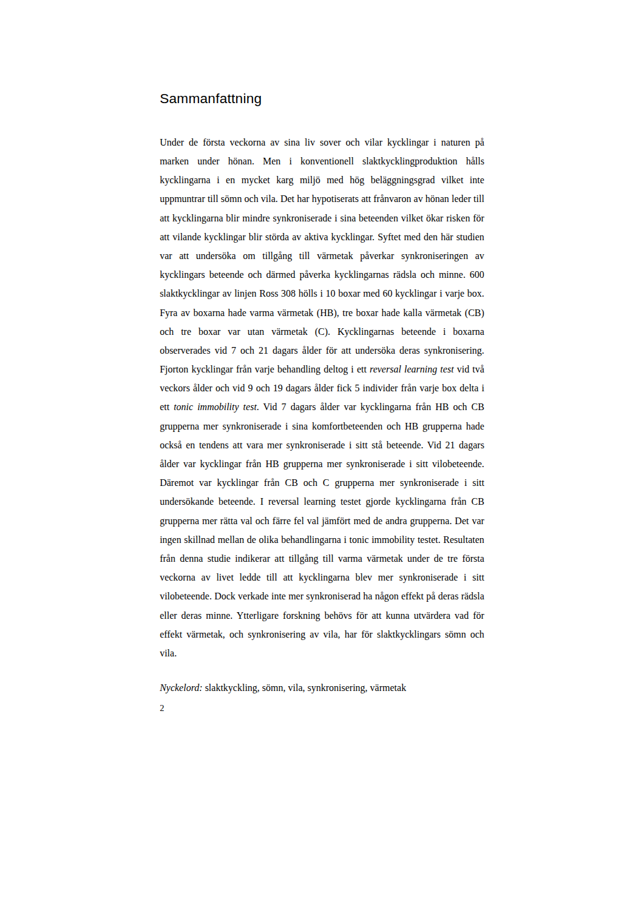Sammanfattning
Under de första veckorna av sina liv sover och vilar kycklingar i naturen på marken under hönan. Men i konventionell slaktkycklingproduktion hålls kycklingarna i en mycket karg miljö med hög beläggningsgrad vilket inte uppmuntrar till sömn och vila. Det har hypotiserats att frånvaron av hönan leder till att kycklingarna blir mindre synkroniserade i sina beteenden vilket ökar risken för att vilande kycklingar blir störda av aktiva kycklingar. Syftet med den här studien var att undersöka om tillgång till värmetak påverkar synkroniseringen av kycklingars beteende och därmed påverka kycklingarnas rädsla och minne. 600 slaktkycklingar av linjen Ross 308 hölls i 10 boxar med 60 kycklingar i varje box. Fyra av boxarna hade varma värmetak (HB), tre boxar hade kalla värmetak (CB) och tre boxar var utan värmetak (C). Kycklingarnas beteende i boxarna observerades vid 7 och 21 dagars ålder för att undersöka deras synkronisering. Fjorton kycklingar från varje behandling deltog i ett reversal learning test vid två veckors ålder och vid 9 och 19 dagars ålder fick 5 individer från varje box delta i ett tonic immobility test. Vid 7 dagars ålder var kycklingarna från HB och CB grupperna mer synkroniserade i sina komfortbeteenden och HB grupperna hade också en tendens att vara mer synkroniserade i sitt stå beteende. Vid 21 dagars ålder var kycklingar från HB grupperna mer synkroniserade i sitt vilobeteende. Däremot var kycklingar från CB och C grupperna mer synkroniserade i sitt undersökande beteende. I reversal learning testet gjorde kycklingarna från CB grupperna mer rätta val och färre fel val jämfört med de andra grupperna. Det var ingen skillnad mellan de olika behandlingarna i tonic immobility testet. Resultaten från denna studie indikerar att tillgång till varma värmetak under de tre första veckorna av livet ledde till att kycklingarna blev mer synkroniserade i sitt vilobeteende. Dock verkade inte mer synkroniserad ha någon effekt på deras rädsla eller deras minne. Ytterligare forskning behövs för att kunna utvärdera vad för effekt värmetak, och synkronisering av vila, har för slaktkycklingars sömn och vila.
Nyckelord: slaktkyckling, sömn, vila, synkronisering, värmetak
2